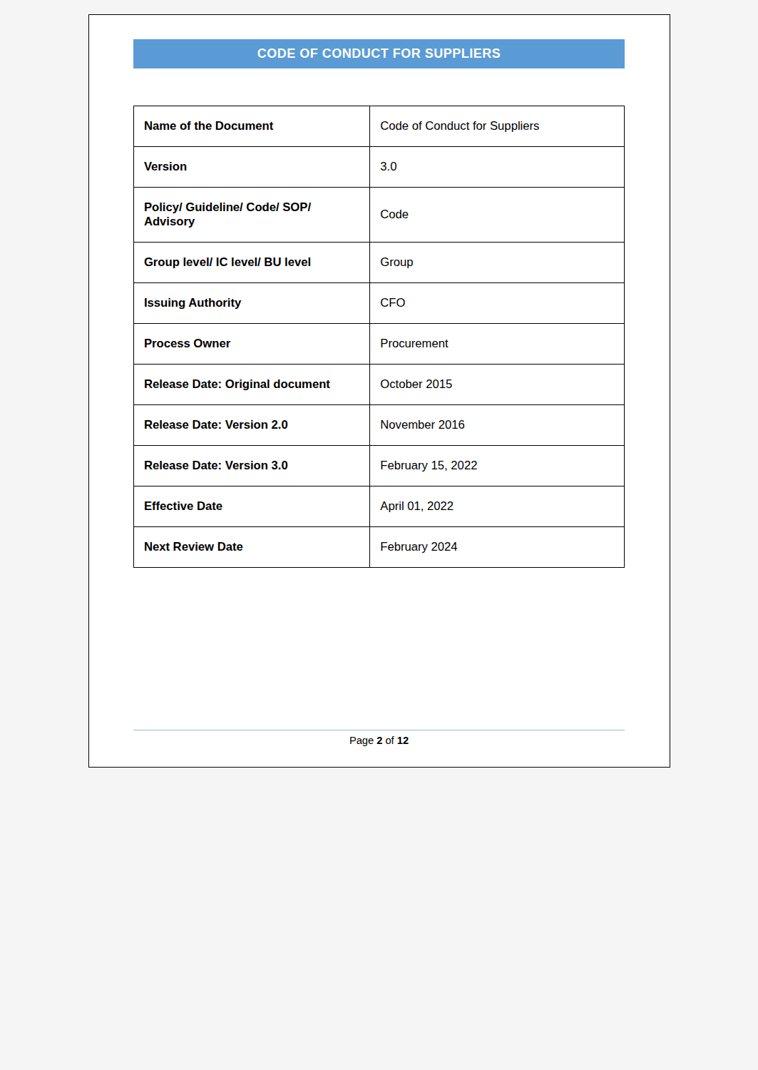CODE OF CONDUCT FOR SUPPLIERS
| Name of the Document | Code of Conduct for Suppliers |
| Version | 3.0 |
| Policy/ Guideline/ Code/ SOP/ Advisory | Code |
| Group level/ IC level/ BU level | Group |
| Issuing Authority | CFO |
| Process Owner | Procurement |
| Release Date: Original document | October 2015 |
| Release Date: Version 2.0 | November 2016 |
| Release Date: Version 3.0 | February 15, 2022 |
| Effective Date | April 01, 2022 |
| Next Review Date | February 2024 |
Page 2 of 12